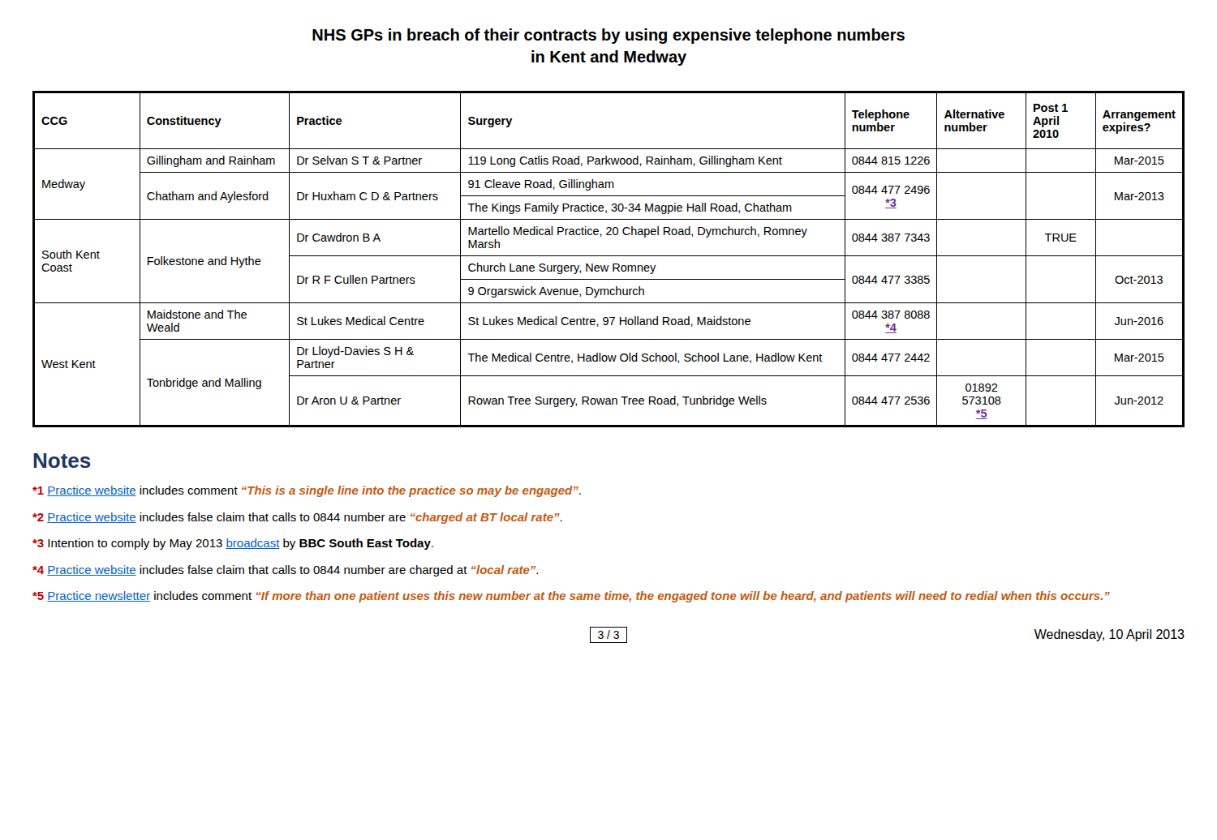NHS GPs in breach of their contracts by using expensive telephone numbers
in Kent and Medway
| CCG | Constituency | Practice | Surgery | Telephone number | Alternative number | Post 1 April 2010 | Arrangement expires? |
| --- | --- | --- | --- | --- | --- | --- | --- |
| Medway | Gillingham and Rainham | Dr Selvan S T & Partner | 119 Long Catlis Road, Parkwood, Rainham, Gillingham Kent | 0844 815 1226 | | | Mar-2015 |
| Chatham and Aylesford | Dr Huxham C D & Partners | 91 Cleave Road, Gillingham | 0844 477 2496 *3 | | | Mar-2013 |
| The Kings Family Practice, 30-34 Magpie Hall Road, Chatham |
| South Kent Coast | Folkestone and Hythe | Dr Cawdron B A | Martello Medical Practice, 20 Chapel Road, Dymchurch, Romney Marsh | 0844 387 7343 | | TRUE | |
| Dr R F Cullen Partners | Church Lane Surgery, New Romney | 0844 477 3385 | | | Oct-2013 |
| 9 Orgarswick Avenue, Dymchurch |
| West Kent | Maidstone and The Weald | St Lukes Medical Centre | St Lukes Medical Centre, 97 Holland Road, Maidstone | 0844 387 8088 *4 | | | Jun-2016 |
| Tonbridge and Malling | Dr Lloyd-Davies S H & Partner | The Medical Centre, Hadlow Old School, School Lane, Hadlow Kent | 0844 477 2442 | | | Mar-2015 |
| Dr Aron U & Partner | Rowan Tree Surgery, Rowan Tree Road, Tunbridge Wells | 0844 477 2536 | 01892 573108 *5 | | Jun-2012 |
Notes
*1 Practice website includes comment “This is a single line into the practice so may be engaged”.
*2 Practice website includes false claim that calls to 0844 number are “charged at BT local rate”.
*3 Intention to comply by May 2013 broadcast by BBC South East Today.
*4 Practice website includes false claim that calls to 0844 number are charged at “local rate”.
*5 Practice newsletter includes comment “If more than one patient uses this new number at the same time, the engaged tone will be heard, and patients will need to redial when this occurs.”
3 / 3 Wednesday, 10 April 2013